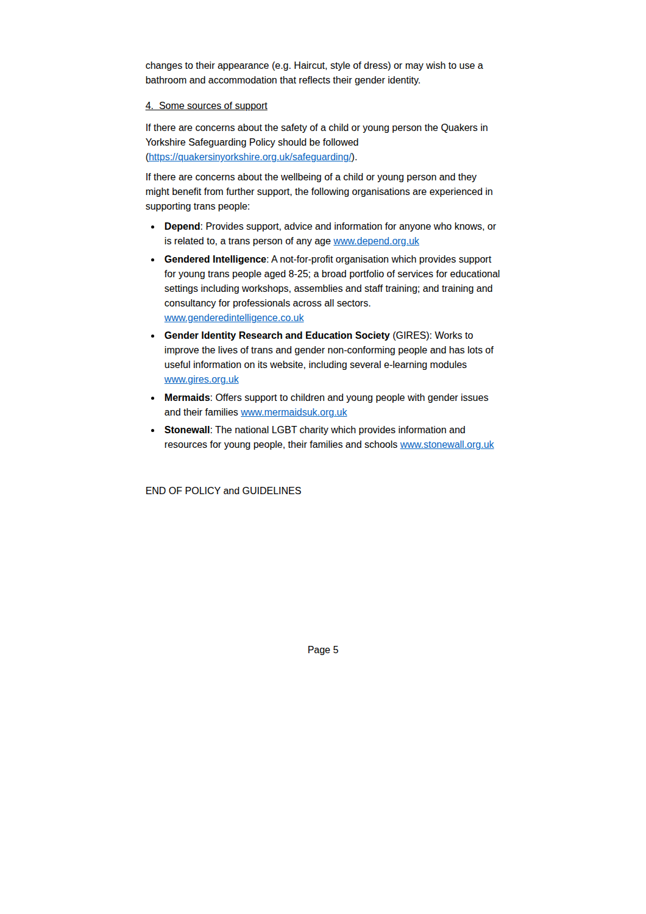changes to their appearance (e.g. Haircut, style of dress) or may wish to use a bathroom and accommodation that reflects their gender identity.
4. Some sources of support
If there are concerns about the safety of a child or young person the Quakers in Yorkshire Safeguarding Policy should be followed (https://quakersinyorkshire.org.uk/safeguarding/).
If there are concerns about the wellbeing of a child or young person and they might benefit from further support, the following organisations are experienced in supporting trans people:
Depend: Provides support, advice and information for anyone who knows, or is related to, a trans person of any age www.depend.org.uk
Gendered Intelligence: A not-for-profit organisation which provides support for young trans people aged 8-25; a broad portfolio of services for educational settings including workshops, assemblies and staff training; and training and consultancy for professionals across all sectors. www.genderedintelligence.co.uk
Gender Identity Research and Education Society (GIRES): Works to improve the lives of trans and gender non-conforming people and has lots of useful information on its website, including several e-learning modules www.gires.org.uk
Mermaids: Offers support to children and young people with gender issues and their families www.mermaidsuk.org.uk
Stonewall: The national LGBT charity which provides information and resources for young people, their families and schools www.stonewall.org.uk
END OF POLICY and GUIDELINES
Page 5